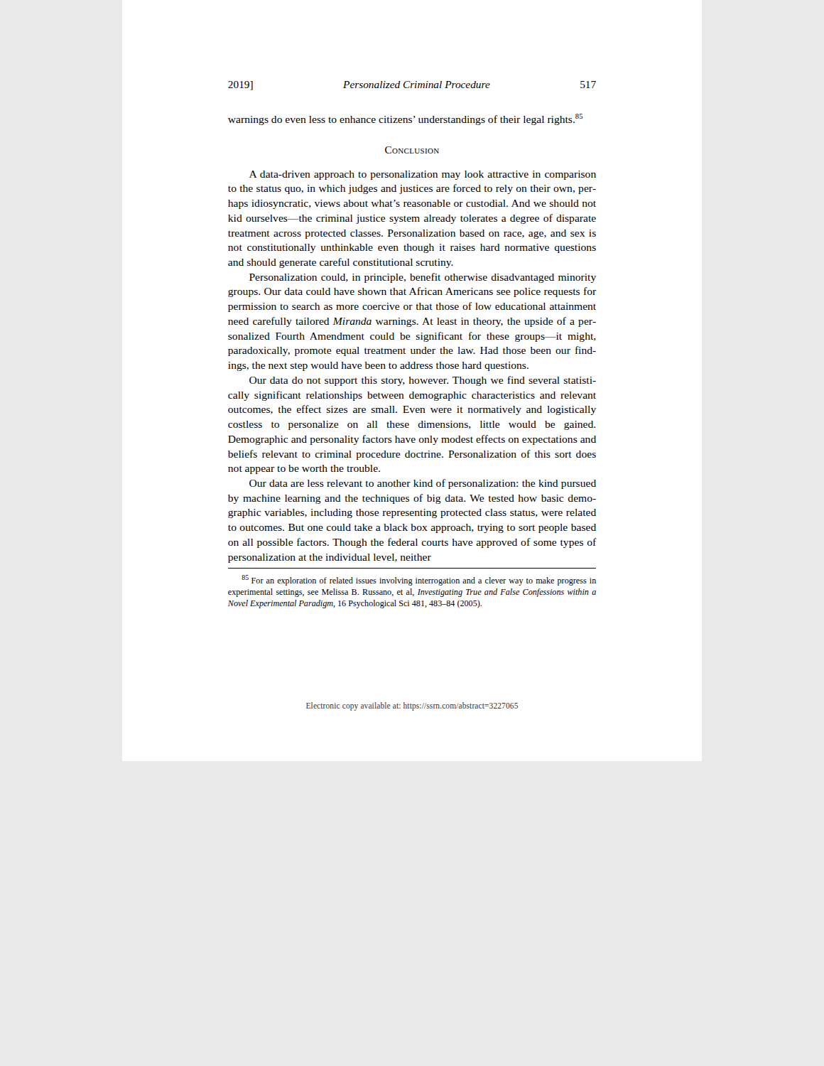2019] Personalized Criminal Procedure 517
warnings do even less to enhance citizens’ understandings of their legal rights.85
Conclusion
A data-driven approach to personalization may look attractive in comparison to the status quo, in which judges and justices are forced to rely on their own, perhaps idiosyncratic, views about what’s reasonable or custodial. And we should not kid ourselves—the criminal justice system already tolerates a degree of disparate treatment across protected classes. Personalization based on race, age, and sex is not constitutionally unthinkable even though it raises hard normative questions and should generate careful constitutional scrutiny.
Personalization could, in principle, benefit otherwise disadvantaged minority groups. Our data could have shown that African Americans see police requests for permission to search as more coercive or that those of low educational attainment need carefully tailored Miranda warnings. At least in theory, the upside of a personalized Fourth Amendment could be significant for these groups—it might, paradoxically, promote equal treatment under the law. Had those been our findings, the next step would have been to address those hard questions.
Our data do not support this story, however. Though we find several statistically significant relationships between demographic characteristics and relevant outcomes, the effect sizes are small. Even were it normatively and logistically costless to personalize on all these dimensions, little would be gained. Demographic and personality factors have only modest effects on expectations and beliefs relevant to criminal procedure doctrine. Personalization of this sort does not appear to be worth the trouble.
Our data are less relevant to another kind of personalization: the kind pursued by machine learning and the techniques of big data. We tested how basic demographic variables, including those representing protected class status, were related to outcomes. But one could take a black box approach, trying to sort people based on all possible factors. Though the federal courts have approved of some types of personalization at the individual level, neither
85 For an exploration of related issues involving interrogation and a clever way to make progress in experimental settings, see Melissa B. Russano, et al, Investigating True and False Confessions within a Novel Experimental Paradigm, 16 Psychological Sci 481, 483–84 (2005).
Electronic copy available at: https://ssrn.com/abstract=3227065